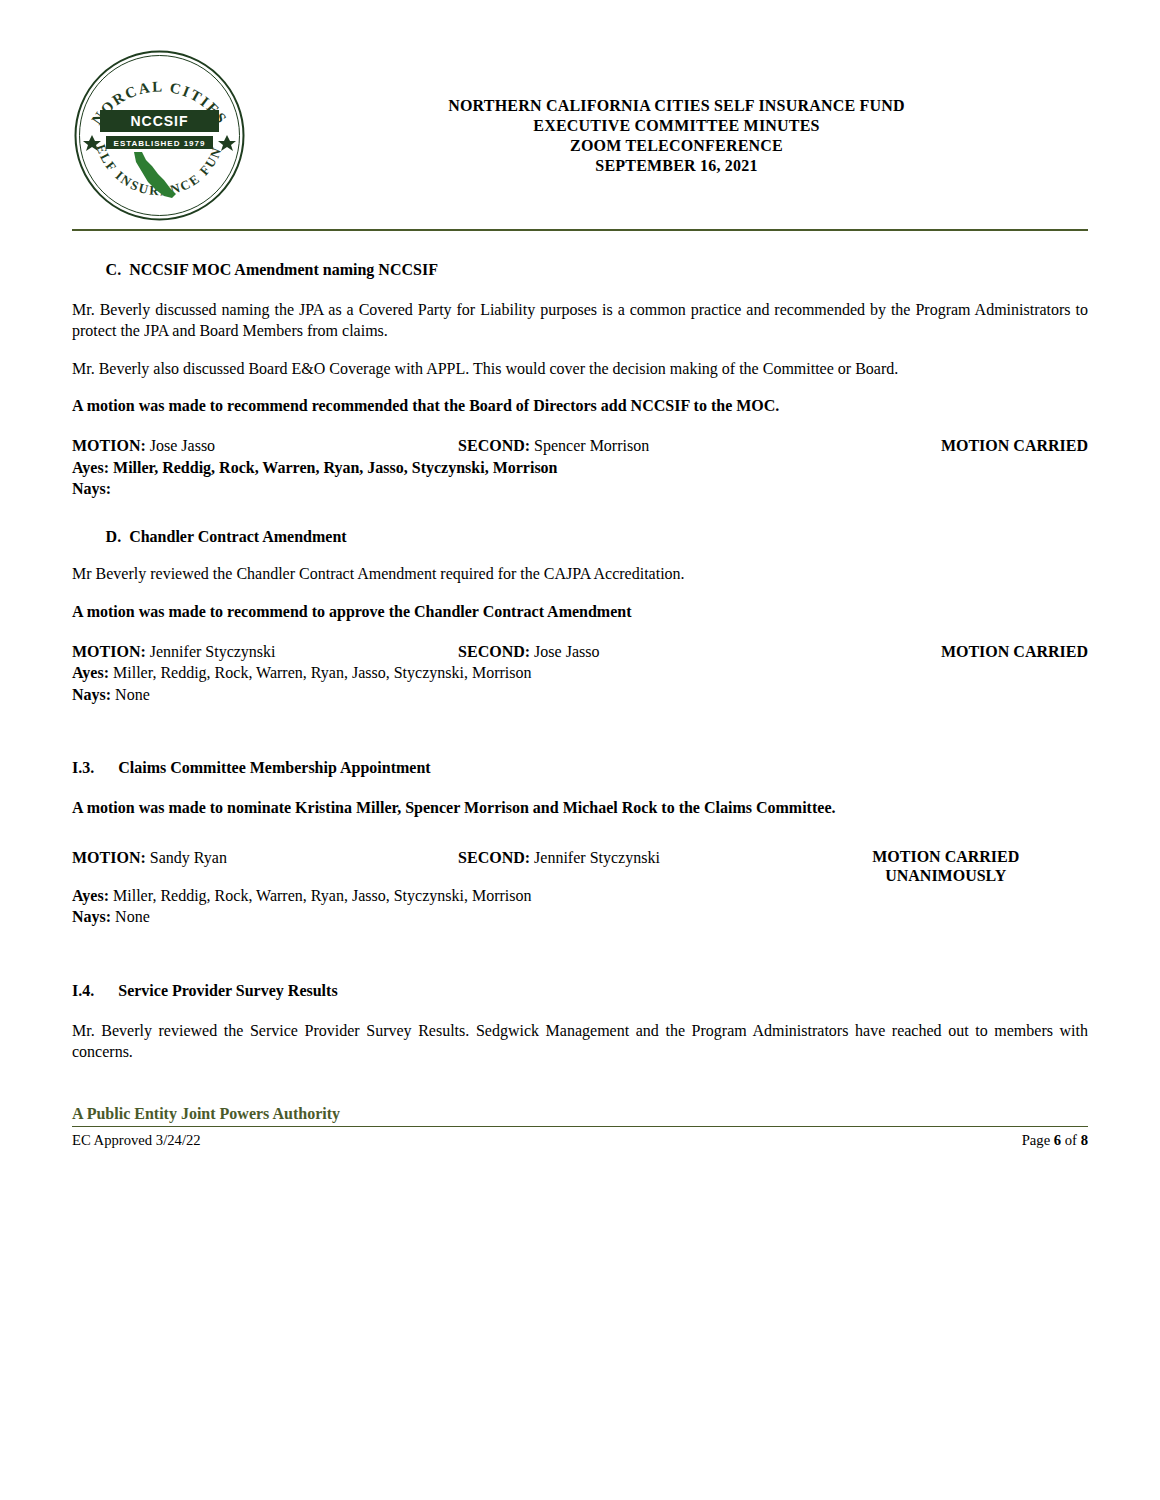NORCAL CITIES SELF INSURANCE FUND NCCSIF ESTABLISHED 1979
NORTHERN CALIFORNIA CITIES SELF INSURANCE FUND
EXECUTIVE COMMITTEE MINUTES
ZOOM TELECONFERENCE
SEPTEMBER 16, 2021
C. NCCSIF MOC Amendment naming NCCSIF
Mr. Beverly discussed naming the JPA as a Covered Party for Liability purposes is a common practice and recommended by the Program Administrators to protect the JPA and Board Members from claims.
Mr. Beverly also discussed Board E&O Coverage with APPL. This would cover the decision making of the Committee or Board.
A motion was made to recommend recommended that the Board of Directors add NCCSIF to the MOC.
| MOTION: Jose Jasso | SECOND: Spencer Morrison | MOTION CARRIED |
Ayes: Miller, Reddig, Rock, Warren, Ryan, Jasso, Styczynski, Morrison
Nays:
D. Chandler Contract Amendment
Mr Beverly reviewed the Chandler Contract Amendment required for the CAJPA Accreditation.
A motion was made to recommend to approve the Chandler Contract Amendment
| MOTION: Jennifer Styczynski | SECOND: Jose Jasso | MOTION CARRIED |
Ayes: Miller, Reddig, Rock, Warren, Ryan, Jasso, Styczynski, Morrison
Nays: None
I.3. Claims Committee Membership Appointment
A motion was made to nominate Kristina Miller, Spencer Morrison and Michael Rock to the Claims Committee.
| MOTION: Sandy Ryan | SECOND: Jennifer Styczynski | MOTION CARRIED UNANIMOUSLY |
Ayes: Miller, Reddig, Rock, Warren, Ryan, Jasso, Styczynski, Morrison
Nays: None
I.4. Service Provider Survey Results
Mr. Beverly reviewed the Service Provider Survey Results. Sedgwick Management and the Program Administrators have reached out to members with concerns.
A Public Entity Joint Powers Authority
EC Approved 3/24/22 Page 6 of 8